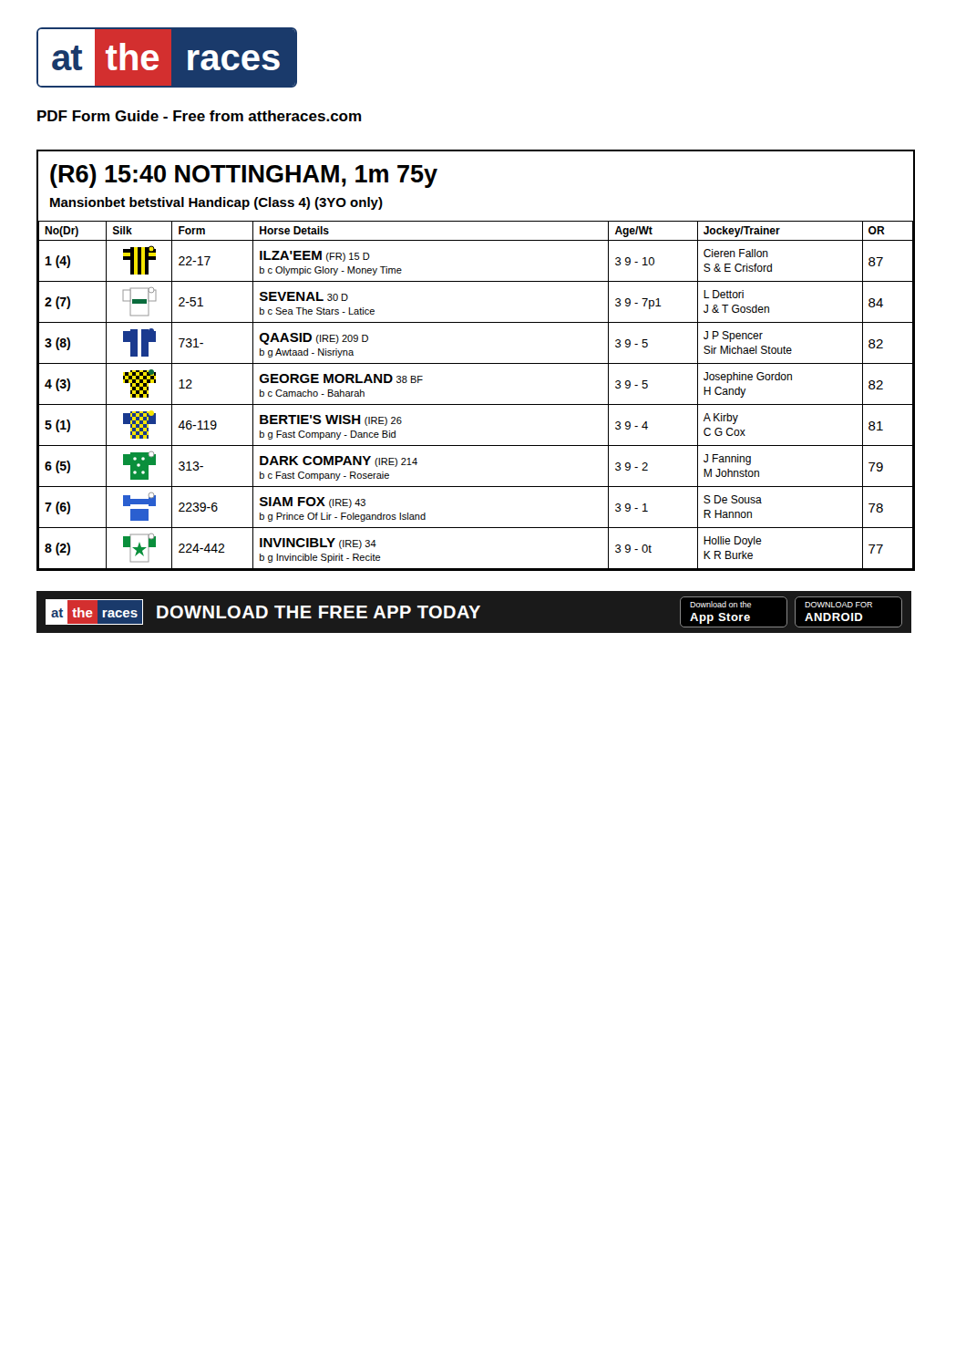at
the
races
PDF Form Guide - Free from attheraces.com
(R6) 15:40 NOTTINGHAM, 1m 75y
Mansionbet betstival Handicap (Class 4) (3YO only)
| No(Dr) | Silk | Form | Horse Details | Age/Wt | Jockey/Trainer | OR |
| --- | --- | --- | --- | --- | --- | --- |
| 1 (4) | | 22-17 | ILZA'EEM (FR) 15 D b c Olympic Glory - Money Time | 3 9 - 10 | Cieren Fallon S & E Crisford | 87 |
| 2 (7) | | 2-51 | SEVENAL 30 D b c Sea The Stars - Latice | 3 9 - 7p1 | L Dettori J & T Gosden | 84 |
| 3 (8) | | 731- | QAASID (IRE) 209 D b g Awtaad - Nisriyna | 3 9 - 5 | J P Spencer Sir Michael Stoute | 82 |
| 4 (3) | | 12 | GEORGE MORLAND 38 BF b c Camacho - Baharah | 3 9 - 5 | Josephine Gordon H Candy | 82 |
| 5 (1) | | 46-119 | BERTIE'S WISH (IRE) 26 b g Fast Company - Dance Bid | 3 9 - 4 | A Kirby C G Cox | 81 |
| 6 (5) | | 313- | DARK COMPANY (IRE) 214 b c Fast Company - Roseraie | 3 9 - 2 | J Fanning M Johnston | 79 |
| 7 (6) | | 2239-6 | SIAM FOX (IRE) 43 b g Prince Of Lir - Folegandros Island | 3 9 - 1 | S De Sousa R Hannon | 78 |
| 8 (2) | | 224-442 | INVINCIBLY (IRE) 34 b g Invincible Spirit - Recite | 3 9 - 0t | Hollie Doyle K R Burke | 77 |
at the races
DOWNLOAD THE FREE APP TODAY
Download on the
App Store
DOWNLOAD FOR
ANDROID